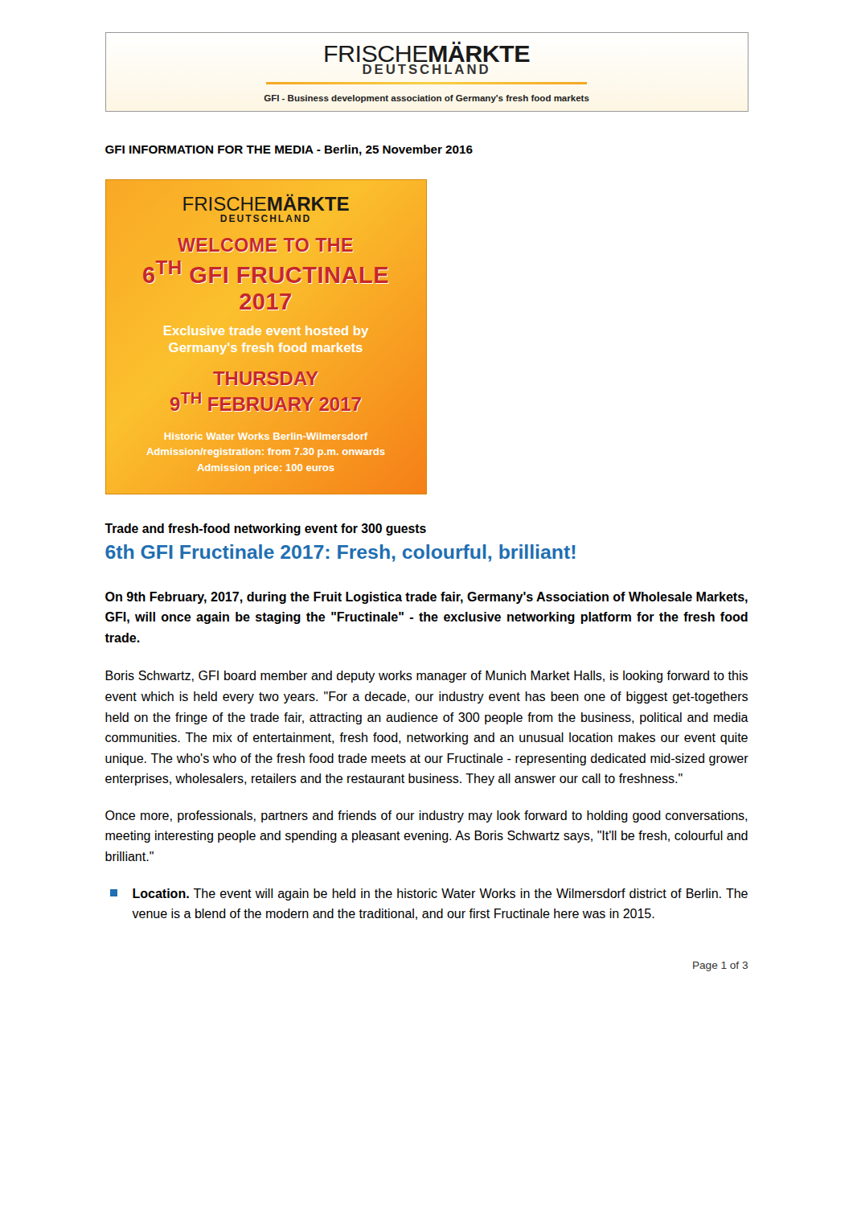FRISCHEMÄRKTEDEUTSCHLAND
GFI - Business development association of Germany's fresh food markets
GFI INFORMATION FOR THE MEDIA - Berlin, 25 November 2016
FRISCHEMÄRKTEDEUTSCHLAND
WELCOME TO THE6TH GFI FRUCTINALE 2017
Exclusive trade event hosted by
Germany's fresh food markets
THURSDAY9TH FEBRUARY 2017
Historic Water Works Berlin-Wilmersdorf
Admission/registration: from 7.30 p.m. onwards
Admission price: 100 euros
Trade and fresh-food networking event for 300 guests
6th GFI Fructinale 2017: Fresh, colourful, brilliant!
On 9th February, 2017, during the Fruit Logistica trade fair, Germany's Association of Wholesale Markets, GFI, will once again be staging the "Fructinale" - the exclusive networking platform for the fresh food trade.
Boris Schwartz, GFI board member and deputy works manager of Munich Market Halls, is looking forward to this event which is held every two years. "For a decade, our industry event has been one of biggest get-togethers held on the fringe of the trade fair, attracting an audience of 300 people from the business, political and media communities. The mix of entertainment, fresh food, networking and an unusual location makes our event quite unique. The who's who of the fresh food trade meets at our Fructinale - representing dedicated mid-sized grower enterprises, wholesalers, retailers and the restaurant business. They all answer our call to freshness."
Once more, professionals, partners and friends of our industry may look forward to holding good conversations, meeting interesting people and spending a pleasant evening. As Boris Schwartz says, "It'll be fresh, colourful and brilliant."
Location. The event will again be held in the historic Water Works in the Wilmersdorf district of Berlin. The venue is a blend of the modern and the traditional, and our first Fructinale here was in 2015.
Page 1 of 3